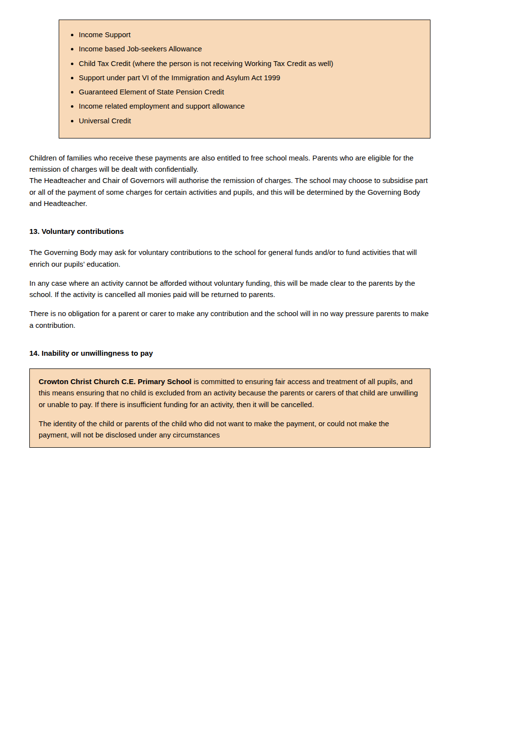Income Support
Income based Job-seekers Allowance
Child Tax Credit (where the person is not receiving Working Tax Credit as well)
Support under part VI of the Immigration and Asylum Act 1999
Guaranteed Element of State Pension Credit
Income related employment and support allowance
Universal Credit
Children of families who receive these payments are also entitled to free school meals. Parents who are eligible for the remission of charges will be dealt with confidentially.
The Headteacher and Chair of Governors will authorise the remission of charges. The school may choose to subsidise part or all of the payment of some charges for certain activities and pupils, and this will be determined by the Governing Body and Headteacher.
13. Voluntary contributions
The Governing Body may ask for voluntary contributions to the school for general funds and/or to fund activities that will enrich our pupils’ education.
In any case where an activity cannot be afforded without voluntary funding, this will be made clear to the parents by the school. If the activity is cancelled all monies paid will be returned to parents.
There is no obligation for a parent or carer to make any contribution and the school will in no way pressure parents to make a contribution.
14. Inability or unwillingness to pay
Crowton Christ Church C.E. Primary School is committed to ensuring fair access and treatment of all pupils, and this means ensuring that no child is excluded from an activity because the parents or carers of that child are unwilling or unable to pay. If there is insufficient funding for an activity, then it will be cancelled.
The identity of the child or parents of the child who did not want to make the payment, or could not make the payment, will not be disclosed under any circumstances